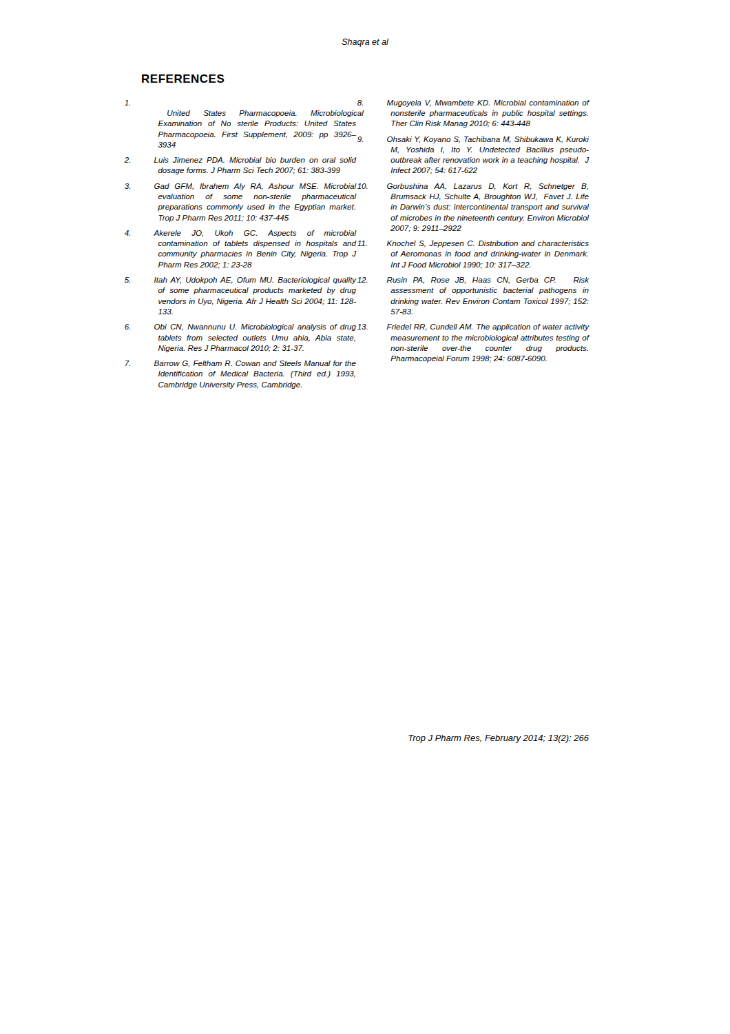Shaqra et al
REFERENCES
1. United States Pharmacopoeia. Microbiological Examination of No sterile Products: United States Pharmacopoeia. First Supplement, 2009: pp 3926–3934
2. Luis Jimenez PDA. Microbial bio burden on oral solid dosage forms. J Pharm Sci Tech 2007; 61: 383-399
3. Gad GFM, Ibrahem Aly RA, Ashour MSE. Microbial evaluation of some non-sterile pharmaceutical preparations commonly used in the Egyptian market. Trop J Pharm Res 2011; 10: 437-445
4. Akerele JO, Ukoh GC. Aspects of microbial contamination of tablets dispensed in hospitals and community pharmacies in Benin City, Nigeria. Trop J Pharm Res 2002; 1: 23-28
5. Itah AY, Udokpoh AE, Ofum MU. Bacteriological quality of some pharmaceutical products marketed by drug vendors in Uyo, Nigeria. Afr J Health Sci 2004; 11: 128-133.
6. Obi CN, Nwannunu U. Microbiological analysis of drug tablets from selected outlets Umu ahia, Abia state, Nigeria. Res J Pharmacol 2010; 2: 31-37.
7. Barrow G, Feltham R. Cowan and Steels Manual for the Identification of Medical Bacteria. (Third ed.) 1993, Cambridge University Press, Cambridge.
8. Mugoyela V, Mwambete KD. Microbial contamination of nonsterile pharmaceuticals in public hospital settings. Ther Clin Risk Manag 2010; 6: 443-448
9. Ohsaki Y, Koyano S, Tachibana M, Shibukawa K, Kuroki M, Yoshida I, Ito Y. Undetected Bacillus pseudo-outbreak after renovation work in a teaching hospital. J Infect 2007; 54: 617-622
10. Gorbushina AA, Lazarus D, Kort R, Schnetger B, Brumsack HJ, Schulte A, Broughton WJ, Favet J. Life in Darwin’s dust: intercontinental transport and survival of microbes in the nineteenth century. Environ Microbiol 2007; 9: 2911–2922
11. Knochel S, Jeppesen C. Distribution and characteristics of Aeromonas in food and drinking-water in Denmark. Int J Food Microbiol 1990; 10: 317–322.
12. Rusin PA, Rose JB, Haas CN, Gerba CP. Risk assessment of opportunistic bacterial pathogens in drinking water. Rev Environ Contam Toxicol 1997; 152: 57-83.
13. Friedel RR, Cundell AM. The application of water activity measurement to the microbiological attributes testing of non-sterile over-the counter drug products. Pharmacopeial Forum 1998; 24: 6087-6090.
Trop J Pharm Res, February 2014; 13(2): 266